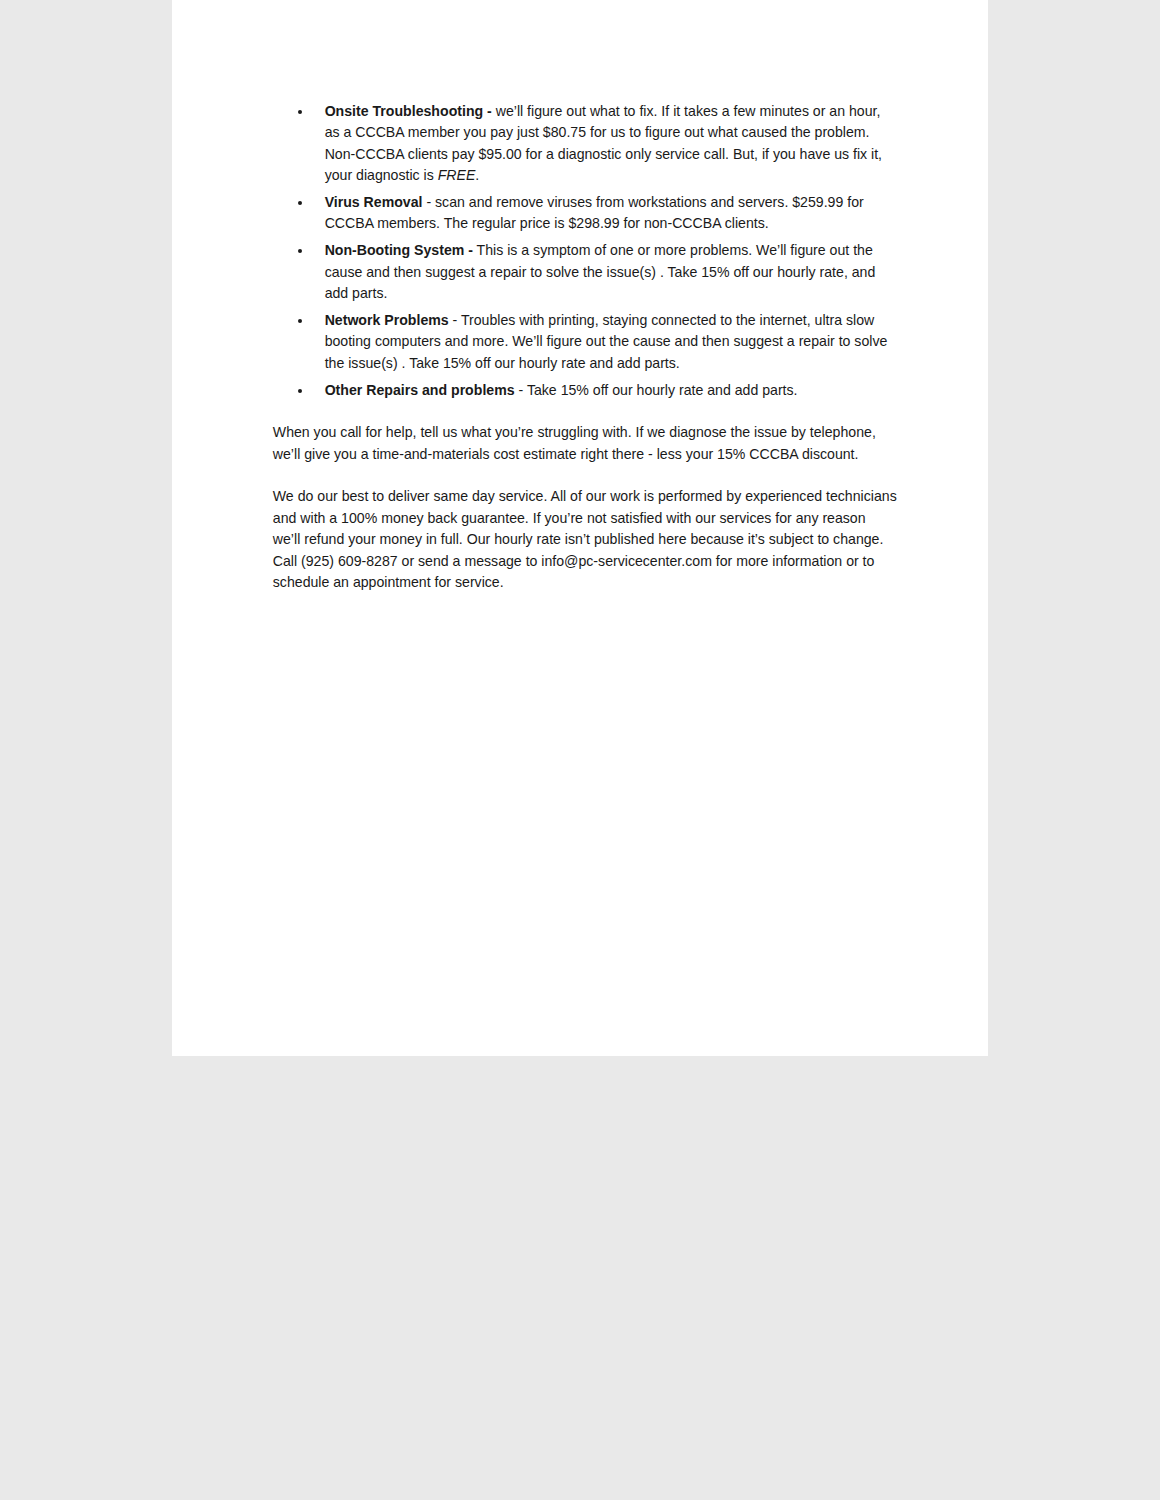Onsite Troubleshooting - we’ll figure out what to fix. If it takes a few minutes or an hour, as a CCCBA member you pay just $80.75 for us to figure out what caused the problem. Non-CCCBA clients pay $95.00 for a diagnostic only service call. But, if you have us fix it, your diagnostic is FREE.
Virus Removal - scan and remove viruses from workstations and servers. $259.99 for CCCBA members. The regular price is $298.99 for non-CCCBA clients.
Non-Booting System - This is a symptom of one or more problems. We’ll figure out the cause and then suggest a repair to solve the issue(s) . Take 15% off our hourly rate, and add parts.
Network Problems - Troubles with printing, staying connected to the internet, ultra slow booting computers and more. We’ll figure out the cause and then suggest a repair to solve the issue(s) . Take 15% off our hourly rate and add parts.
Other Repairs and problems - Take 15% off our hourly rate and add parts.
When you call for help, tell us what you’re struggling with. If we diagnose the issue by telephone, we’ll give you a time-and-materials cost estimate right there - less your 15% CCCBA discount.
We do our best to deliver same day service. All of our work is performed by experienced technicians and with a 100% money back guarantee. If you’re not satisfied with our services for any reason we’ll refund your money in full. Our hourly rate isn’t published here because it’s subject to change. Call (925) 609-8287 or send a message to info@pc-servicecenter.com for more information or to schedule an appointment for service.